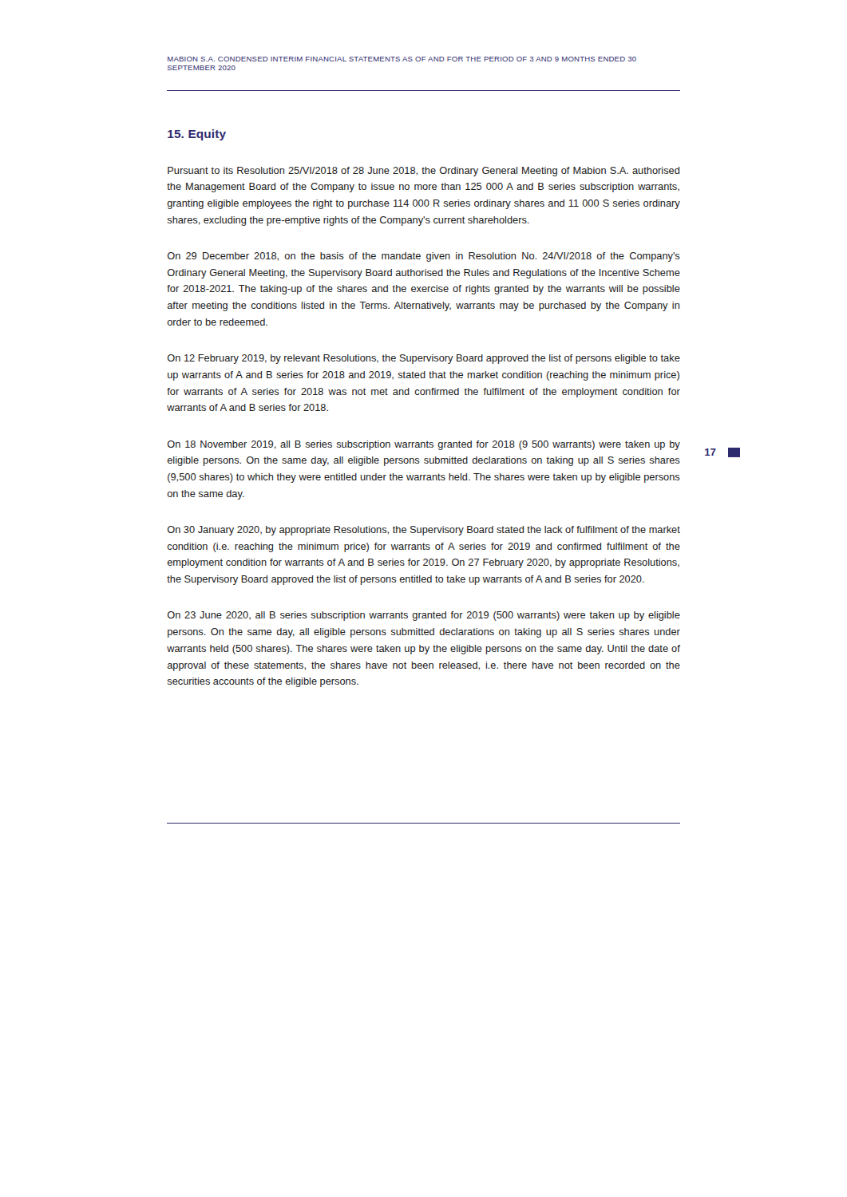Mabion S.A. Condensed interim financial statements as of and for the period of 3 and 9 months ended 30 September 2020
15. Equity
Pursuant to its Resolution 25/VI/2018 of 28 June 2018, the Ordinary General Meeting of Mabion S.A. authorised the Management Board of the Company to issue no more than 125 000 A and B series subscription warrants, granting eligible employees the right to purchase 114 000 R series ordinary shares and 11 000 S series ordinary shares, excluding the pre-emptive rights of the Company's current shareholders.
On 29 December 2018, on the basis of the mandate given in Resolution No. 24/VI/2018 of the Company's Ordinary General Meeting, the Supervisory Board authorised the Rules and Regulations of the Incentive Scheme for 2018-2021. The taking-up of the shares and the exercise of rights granted by the warrants will be possible after meeting the conditions listed in the Terms. Alternatively, warrants may be purchased by the Company in order to be redeemed.
On 12 February 2019, by relevant Resolutions, the Supervisory Board approved the list of persons eligible to take up warrants of A and B series for 2018 and 2019, stated that the market condition (reaching the minimum price) for warrants of A series for 2018 was not met and confirmed the fulfilment of the employment condition for warrants of A and B series for 2018.
On 18 November 2019, all B series subscription warrants granted for 2018 (9 500 warrants) were taken up by eligible persons. On the same day, all eligible persons submitted declarations on taking up all S series shares (9,500 shares) to which they were entitled under the warrants held. The shares were taken up by eligible persons on the same day.
On 30 January 2020, by appropriate Resolutions, the Supervisory Board stated the lack of fulfilment of the market condition (i.e. reaching the minimum price) for warrants of A series for 2019 and confirmed fulfilment of the employment condition for warrants of A and B series for 2019. On 27 February 2020, by appropriate Resolutions, the Supervisory Board approved the list of persons entitled to take up warrants of A and B series for 2020.
On 23 June 2020, all B series subscription warrants granted for 2019 (500 warrants) were taken up by eligible persons. On the same day, all eligible persons submitted declarations on taking up all S series shares under warrants held (500 shares). The shares were taken up by the eligible persons on the same day. Until the date of approval of these statements, the shares have not been released, i.e. there have not been recorded on the securities accounts of the eligible persons.
17